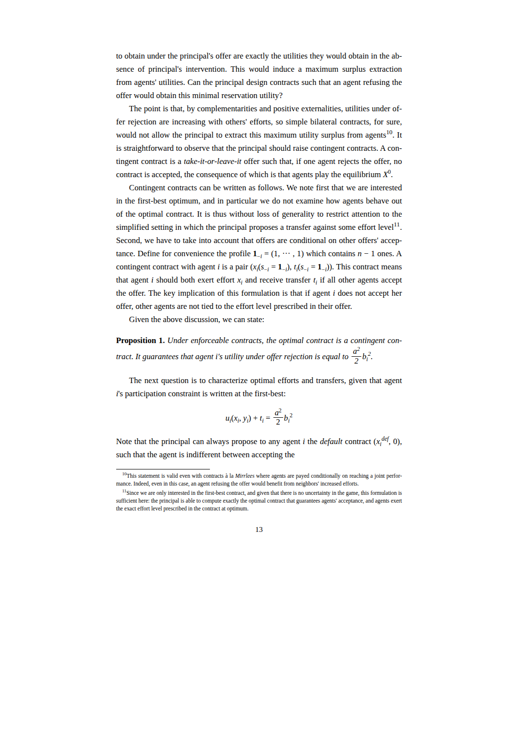to obtain under the principal's offer are exactly the utilities they would obtain in the absence of principal's intervention. This would induce a maximum surplus extraction from agents' utilities. Can the principal design contracts such that an agent refusing the offer would obtain this minimal reservation utility?
The point is that, by complementarities and positive externalities, utilities under offer rejection are increasing with others' efforts, so simple bilateral contracts, for sure, would not allow the principal to extract this maximum utility surplus from agents10. It is straightforward to observe that the principal should raise contingent contracts. A contingent contract is a take-it-or-leave-it offer such that, if one agent rejects the offer, no contract is accepted, the consequence of which is that agents play the equilibrium X0.
Contingent contracts can be written as follows. We note first that we are interested in the first-best optimum, and in particular we do not examine how agents behave out of the optimal contract. It is thus without loss of generality to restrict attention to the simplified setting in which the principal proposes a transfer against some effort level11. Second, we have to take into account that offers are conditional on other offers' acceptance. Define for convenience the profile 1−i = (1, ··· , 1) which contains n − 1 ones. A contingent contract with agent i is a pair (xi(s−i = 1−i), ti(s−i = 1−i)). This contract means that agent i should both exert effort xi and receive transfer ti if all other agents accept the offer. The key implication of this formulation is that if agent i does not accept her offer, other agents are not tied to the effort level prescribed in their offer.
Given the above discussion, we can state:
Proposition 1. Under enforceable contracts, the optimal contract is a contingent contract. It guarantees that agent i's utility under offer rejection is equal to a22 bi2.
The next question is to characterize optimal efforts and transfers, given that agent i's participation constraint is written at the first-best:
ui(xi, yi) + ti = a22 bi2
Note that the principal can always propose to any agent i the default contract (xidef, 0), such that the agent is indifferent between accepting the
10 This statement is valid even with contracts à la Mirrlees where agents are payed conditionally on reaching a joint performance. Indeed, even in this case, an agent refusing the offer would benefit from neighbors' increased efforts.
11 Since we are only interested in the first-best contract, and given that there is no uncertainty in the game, this formulation is sufficient here: the principal is able to compute exactly the optimal contract that guarantees agents' acceptance, and agents exert the exact effort level prescribed in the contract at optimum.
13